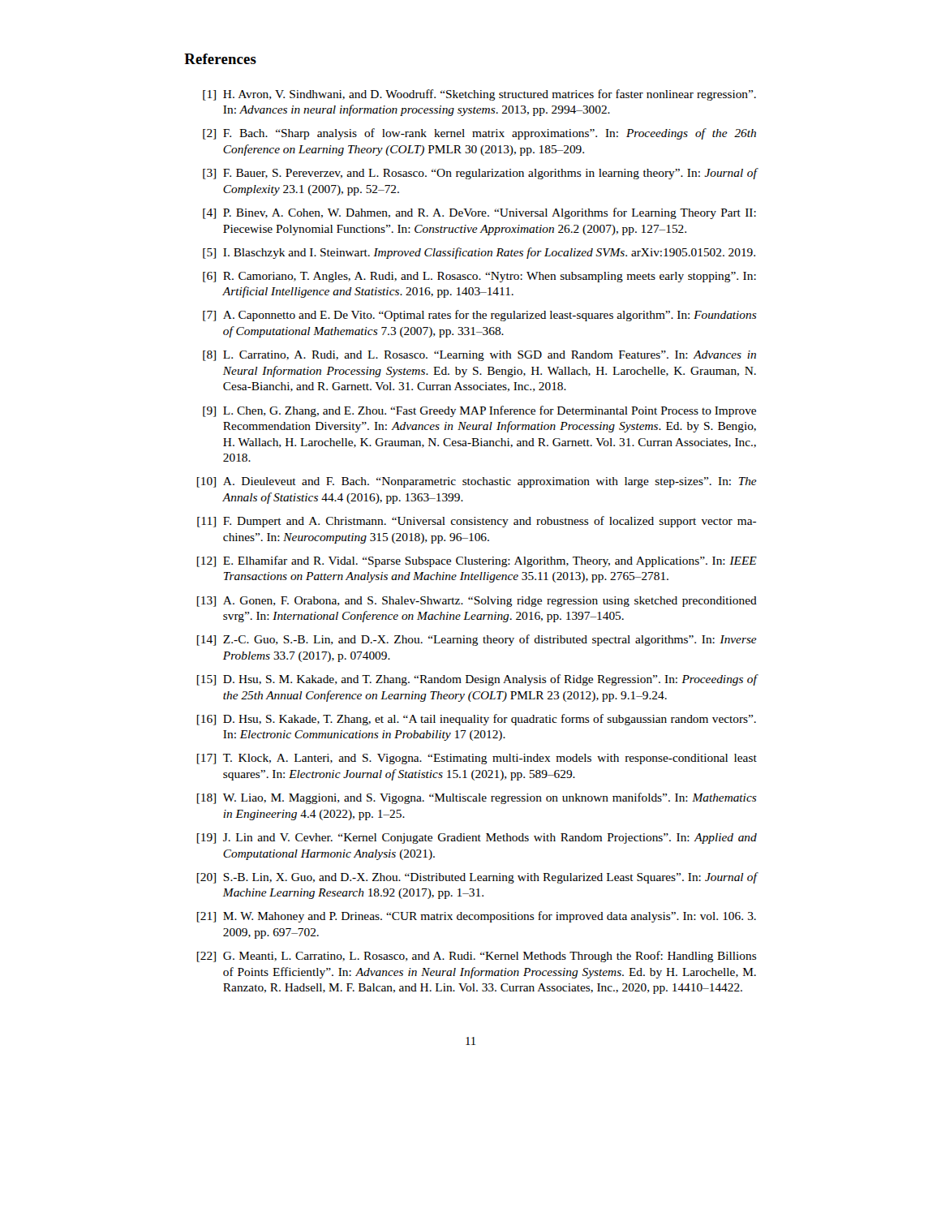References
[1] H. Avron, V. Sindhwani, and D. Woodruff. “Sketching structured matrices for faster nonlinear regression”. In: Advances in neural information processing systems. 2013, pp. 2994–3002.
[2] F. Bach. “Sharp analysis of low-rank kernel matrix approximations”. In: Proceedings of the 26th Conference on Learning Theory (COLT) PMLR 30 (2013), pp. 185–209.
[3] F. Bauer, S. Pereverzev, and L. Rosasco. “On regularization algorithms in learning theory”. In: Journal of Complexity 23.1 (2007), pp. 52–72.
[4] P. Binev, A. Cohen, W. Dahmen, and R. A. DeVore. “Universal Algorithms for Learning Theory Part II: Piecewise Polynomial Functions”. In: Constructive Approximation 26.2 (2007), pp. 127–152.
[5] I. Blaschzyk and I. Steinwart. Improved Classification Rates for Localized SVMs. arXiv:1905.01502. 2019.
[6] R. Camoriano, T. Angles, A. Rudi, and L. Rosasco. “Nytro: When subsampling meets early stopping”. In: Artificial Intelligence and Statistics. 2016, pp. 1403–1411.
[7] A. Caponnetto and E. De Vito. “Optimal rates for the regularized least-squares algorithm”. In: Foundations of Computational Mathematics 7.3 (2007), pp. 331–368.
[8] L. Carratino, A. Rudi, and L. Rosasco. “Learning with SGD and Random Features”. In: Advances in Neural Information Processing Systems. Ed. by S. Bengio, H. Wallach, H. Larochelle, K. Grauman, N. Cesa-Bianchi, and R. Garnett. Vol. 31. Curran Associates, Inc., 2018.
[9] L. Chen, G. Zhang, and E. Zhou. “Fast Greedy MAP Inference for Determinantal Point Process to Improve Recommendation Diversity”. In: Advances in Neural Information Processing Systems. Ed. by S. Bengio, H. Wallach, H. Larochelle, K. Grauman, N. Cesa-Bianchi, and R. Garnett. Vol. 31. Curran Associates, Inc., 2018.
[10] A. Dieuleveut and F. Bach. “Nonparametric stochastic approximation with large step-sizes”. In: The Annals of Statistics 44.4 (2016), pp. 1363–1399.
[11] F. Dumpert and A. Christmann. “Universal consistency and robustness of localized support vector machines”. In: Neurocomputing 315 (2018), pp. 96–106.
[12] E. Elhamifar and R. Vidal. “Sparse Subspace Clustering: Algorithm, Theory, and Applications”. In: IEEE Transactions on Pattern Analysis and Machine Intelligence 35.11 (2013), pp. 2765–2781.
[13] A. Gonen, F. Orabona, and S. Shalev-Shwartz. “Solving ridge regression using sketched preconditioned svrg”. In: International Conference on Machine Learning. 2016, pp. 1397–1405.
[14] Z.-C. Guo, S.-B. Lin, and D.-X. Zhou. “Learning theory of distributed spectral algorithms”. In: Inverse Problems 33.7 (2017), p. 074009.
[15] D. Hsu, S. M. Kakade, and T. Zhang. “Random Design Analysis of Ridge Regression”. In: Proceedings of the 25th Annual Conference on Learning Theory (COLT) PMLR 23 (2012), pp. 9.1–9.24.
[16] D. Hsu, S. Kakade, T. Zhang, et al. “A tail inequality for quadratic forms of subgaussian random vectors”. In: Electronic Communications in Probability 17 (2012).
[17] T. Klock, A. Lanteri, and S. Vigogna. “Estimating multi-index models with response-conditional least squares”. In: Electronic Journal of Statistics 15.1 (2021), pp. 589–629.
[18] W. Liao, M. Maggioni, and S. Vigogna. “Multiscale regression on unknown manifolds”. In: Mathematics in Engineering 4.4 (2022), pp. 1–25.
[19] J. Lin and V. Cevher. “Kernel Conjugate Gradient Methods with Random Projections”. In: Applied and Computational Harmonic Analysis (2021).
[20] S.-B. Lin, X. Guo, and D.-X. Zhou. “Distributed Learning with Regularized Least Squares”. In: Journal of Machine Learning Research 18.92 (2017), pp. 1–31.
[21] M. W. Mahoney and P. Drineas. “CUR matrix decompositions for improved data analysis”. In: vol. 106. 3. 2009, pp. 697–702.
[22] G. Meanti, L. Carratino, L. Rosasco, and A. Rudi. “Kernel Methods Through the Roof: Handling Billions of Points Efficiently”. In: Advances in Neural Information Processing Systems. Ed. by H. Larochelle, M. Ranzato, R. Hadsell, M. F. Balcan, and H. Lin. Vol. 33. Curran Associates, Inc., 2020, pp. 14410–14422.
11